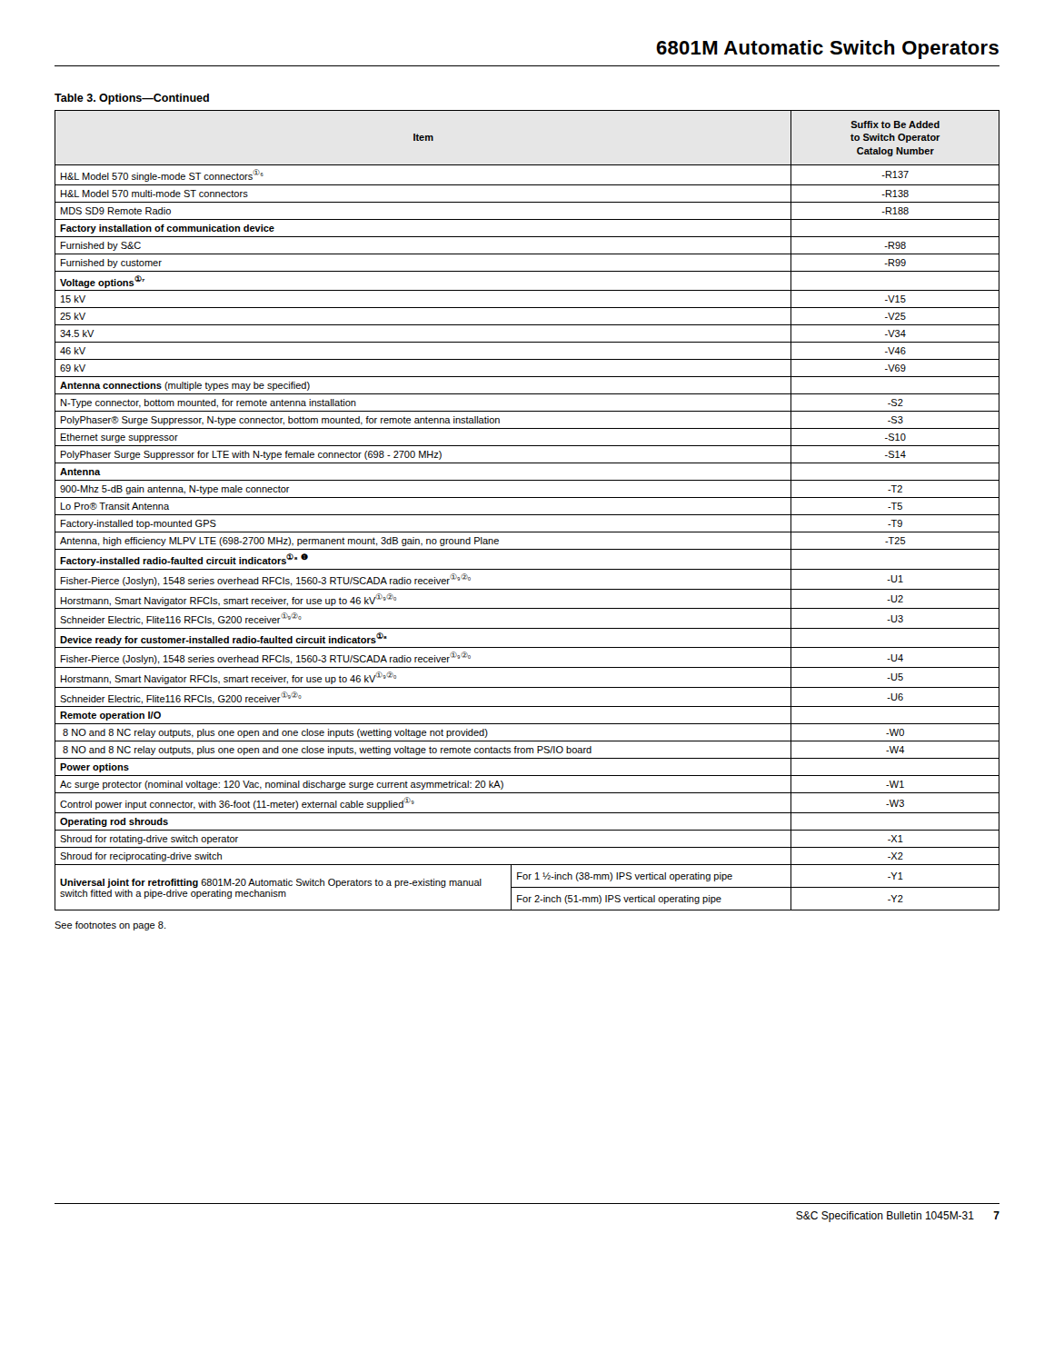6801M Automatic Switch Operators
Table 3. Options—Continued
| Item | Suffix to Be Added to Switch Operator Catalog Number |
| --- | --- |
| H&L Model 570 single-mode ST connectors ①₆ | -R137 |
| H&L Model 570 multi-mode ST connectors | -R138 |
| MDS SD9 Remote Radio | -R188 |
| Factory installation of communication device | |
| Furnished by S&C | -R98 |
| Furnished by customer | -R99 |
| Voltage options ①₇ | |
| 15 kV | -V15 |
| 25 kV | -V25 |
| 34.5 kV | -V34 |
| 46 kV | -V46 |
| 69 kV | -V69 |
| Antenna connections (multiple types may be specified) | |
| N-Type connector, bottom mounted, for remote antenna installation | -S2 |
| PolyPhaser® Surge Suppressor, N-type connector, bottom mounted, for remote antenna installation | -S3 |
| Ethernet surge suppressor | -S10 |
| PolyPhaser Surge Suppressor for LTE with N-type female connector (698 - 2700 MHz) | -S14 |
| Antenna | |
| 900-Mhz 5-dB gain antenna, N-type male connector | -T2 |
| Lo Pro® Transit Antenna | -T5 |
| Factory-installed top-mounted GPS | -T9 |
| Antenna, high efficiency MLPV LTE (698-2700 MHz), permanent mount, 3dB gain, no ground Plane | -T25 |
| Factory-installed radio-faulted circuit indicators ①₈ ❶ | |
| Fisher-Pierce (Joslyn), 1548 series overhead RFCIs, 1560-3 RTU/SCADA radio receiver ①₉ ②₀ | -U1 |
| Horstmann, Smart Navigator RFCIs, smart receiver, for use up to 46 kV ①₉ ②₀ | -U2 |
| Schneider Electric, Flite116 RFCIs, G200 receiver ①₉ ②₀ | -U3 |
| Device ready for customer-installed radio-faulted circuit indicators ①₈ | |
| Fisher-Pierce (Joslyn), 1548 series overhead RFCIs, 1560-3 RTU/SCADA radio receiver ①₉ ②₀ | -U4 |
| Horstmann, Smart Navigator RFCIs, smart receiver, for use up to 46 kV ①₉ ②₀ | -U5 |
| Schneider Electric, Flite116 RFCIs, G200 receiver ①₉ ②₀ | -U6 |
| Remote operation I/O | |
| 8 NO and 8 NC relay outputs, plus one open and one close inputs (wetting voltage not provided) | -W0 |
| 8 NO and 8 NC relay outputs, plus one open and one close inputs, wetting voltage to remote contacts from PS/IO board | -W4 |
| Power options | |
| Ac surge protector (nominal voltage: 120 Vac, nominal discharge surge current asymmetrical: 20 kA) | -W1 |
| Control power input connector, with 36-foot (11-meter) external cable supplied ①₉ | -W3 |
| Operating rod shrouds | |
| Shroud for rotating-drive switch operator | -X1 |
| Shroud for reciprocating-drive switch | -X2 |
| / Universal joint for retrofitting 6801M-20 Automatic Switch Operators to a pre-existing manual switch fitted with a pipe-drive operating mechanism / / For 1 ½-inch (38-mm) IPS vertical operating pipe / / For 2-inch (51-mm) IPS vertical operating pipe / / | -Y1 |
| -Y2 |
See footnotes on page 8.
S&C Specification Bulletin 1045M-31 7